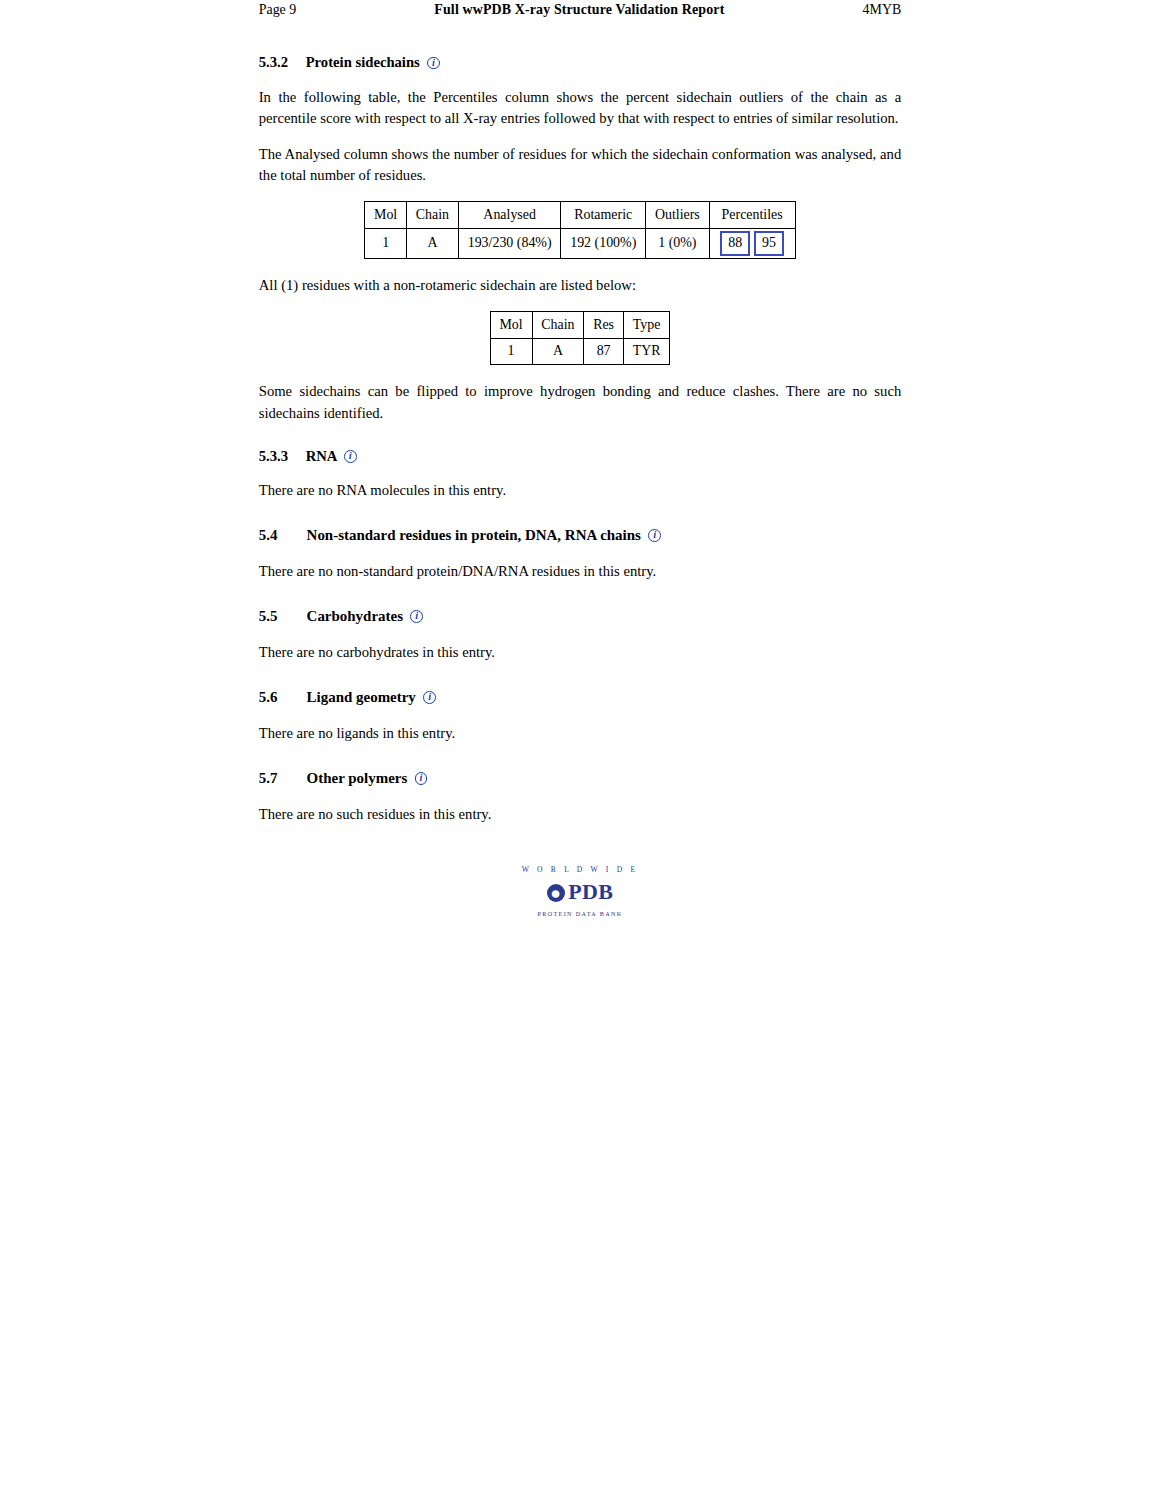Page 9
Full wwPDB X-ray Structure Validation Report
4MYB
5.3.2 Protein sidechains i
In the following table, the Percentiles column shows the percent sidechain outliers of the chain as a percentile score with respect to all X-ray entries followed by that with respect to entries of similar resolution.
The Analysed column shows the number of residues for which the sidechain conformation was analysed, and the total number of residues.
| Mol | Chain | Analysed | Rotameric | Outliers | Percentiles |
| --- | --- | --- | --- | --- | --- |
| 1 | A | 193/230 (84%) | 192 (100%) | 1 (0%) | 88 95 |
All (1) residues with a non-rotameric sidechain are listed below:
| Mol | Chain | Res | Type |
| --- | --- | --- | --- |
| 1 | A | 87 | TYR |
Some sidechains can be flipped to improve hydrogen bonding and reduce clashes. There are no such sidechains identified.
5.3.3 RNA i
There are no RNA molecules in this entry.
5.4 Non-standard residues in protein, DNA, RNA chains i
There are no non-standard protein/DNA/RNA residues in this entry.
5.5 Carbohydrates i
There are no carbohydrates in this entry.
5.6 Ligand geometry i
There are no ligands in this entry.
5.7 Other polymers i
There are no such residues in this entry.
W O R L D W I D E
●PDB
PROTEIN DATA BANK